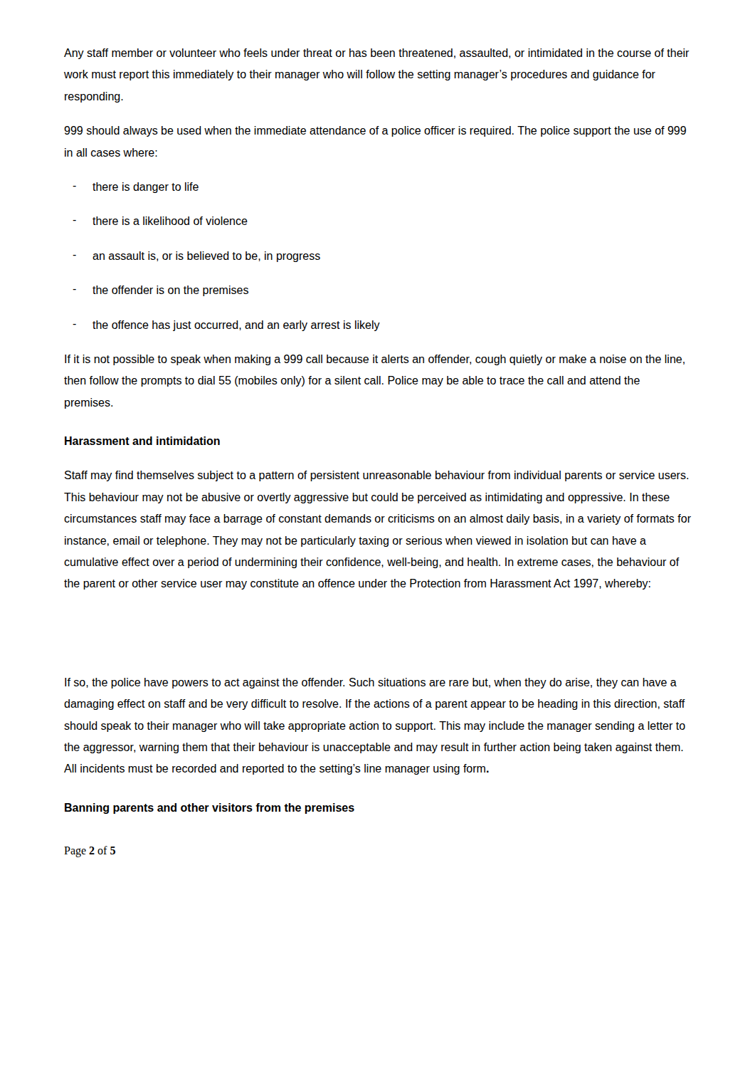Any staff member or volunteer who feels under threat or has been threatened, assaulted, or intimidated in the course of their work must report this immediately to their manager who will follow the setting manager’s procedures and guidance for responding.
999 should always be used when the immediate attendance of a police officer is required. The police support the use of 999 in all cases where:
there is danger to life
there is a likelihood of violence
an assault is, or is believed to be, in progress
the offender is on the premises
the offence has just occurred, and an early arrest is likely
If it is not possible to speak when making a 999 call because it alerts an offender, cough quietly or make a noise on the line, then follow the prompts to dial 55 (mobiles only) for a silent call. Police may be able to trace the call and attend the premises.
Harassment and intimidation
Staff may find themselves subject to a pattern of persistent unreasonable behaviour from individual parents or service users. This behaviour may not be abusive or overtly aggressive but could be perceived as intimidating and oppressive. In these circumstances staff may face a barrage of constant demands or criticisms on an almost daily basis, in a variety of formats for instance, email or telephone. They may not be particularly taxing or serious when viewed in isolation but can have a cumulative effect over a period of undermining their confidence, well-being, and health. In extreme cases, the behaviour of the parent or other service user may constitute an offence under the Protection from Harassment Act 1997, whereby:
If so, the police have powers to act against the offender. Such situations are rare but, when they do arise, they can have a damaging effect on staff and be very difficult to resolve. If the actions of a parent appear to be heading in this direction, staff should speak to their manager who will take appropriate action to support. This may include the manager sending a letter to the aggressor, warning them that their behaviour is unacceptable and may result in further action being taken against them. All incidents must be recorded and reported to the setting’s line manager using form.
Banning parents and other visitors from the premises
Page 2 of 5